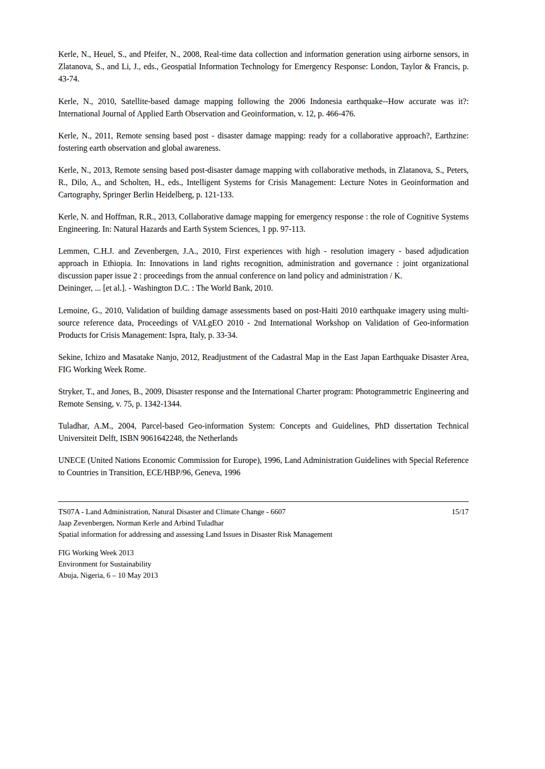Kerle, N., Heuel, S., and Pfeifer, N., 2008, Real-time data collection and information generation using airborne sensors, in Zlatanova, S., and Li, J., eds., Geospatial Information Technology for Emergency Response: London, Taylor & Francis, p. 43-74.
Kerle, N., 2010, Satellite-based damage mapping following the 2006 Indonesia earthquake--How accurate was it?: International Journal of Applied Earth Observation and Geoinformation, v. 12, p. 466-476.
Kerle, N., 2011, Remote sensing based post - disaster damage mapping: ready for a collaborative approach?, Earthzine: fostering earth observation and global awareness.
Kerle, N., 2013, Remote sensing based post-disaster damage mapping with collaborative methods, in Zlatanova, S., Peters, R., Dilo, A., and Scholten, H., eds., Intelligent Systems for Crisis Management: Lecture Notes in Geoinformation and Cartography, Springer Berlin Heidelberg, p. 121-133.
Kerle, N. and Hoffman, R.R., 2013, Collaborative damage mapping for emergency response : the role of Cognitive Systems Engineering. In: Natural Hazards and Earth System Sciences, 1 pp. 97-113.
Lemmen, C.H.J. and Zevenbergen, J.A., 2010, First experiences with high - resolution imagery - based adjudication approach in Ethiopia. In: Innovations in land rights recognition, administration and governance : joint organizational discussion paper issue 2 : proceedings from the annual conference on land policy and administration / K.
Deininger, ... [et al.]. - Washington D.C. : The World Bank, 2010.
Lemoine, G., 2010, Validation of building damage assessments based on post-Haiti 2010 earthquake imagery using multi-source reference data, Proceedings of VALgEO 2010 - 2nd International Workshop on Validation of Geo-information Products for Crisis Management: Ispra, Italy, p. 33-34.
Sekine, Ichizo and Masatake Nanjo, 2012, Readjustment of the Cadastral Map in the East Japan Earthquake Disaster Area, FIG Working Week Rome.
Stryker, T., and Jones, B., 2009, Disaster response and the International Charter program: Photogrammetric Engineering and Remote Sensing, v. 75, p. 1342-1344.
Tuladhar, A.M., 2004, Parcel-based Geo-information System: Concepts and Guidelines, PhD dissertation Technical Universiteit Delft, ISBN 9061642248, the Netherlands
UNECE (United Nations Economic Commission for Europe), 1996, Land Administration Guidelines with Special Reference to Countries in Transition, ECE/HBP/96, Geneva, 1996
15/17
TS07A - Land Administration, Natural Disaster and Climate Change - 6607
Jaap Zevenbergen, Norman Kerle and Arbind Tuladhar
Spatial information for addressing and assessing Land Issues in Disaster Risk Management
FIG Working Week 2013
Environment for Sustainability
Abuja, Nigeria, 6 – 10 May 2013